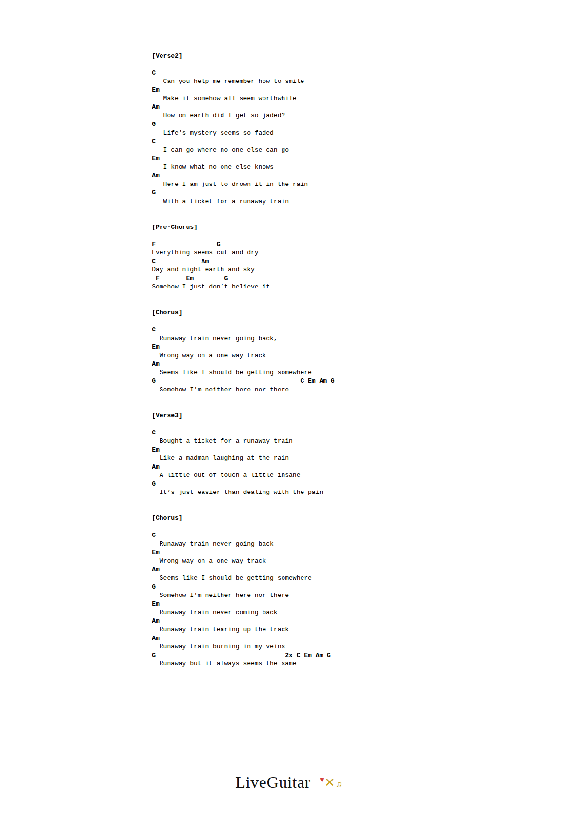[Verse2]

C
   Can you help me remember how to smile
Em
   Make it somehow all seem worthwhile
Am
   How on earth did I get so jaded?
G
   Life's mystery seems so faded
C
   I can go where no one else can go
Em
   I know what no one else knows
Am
   Here I am just to drown it in the rain
G
   With a ticket for a runaway train


[Pre-Chorus]

F                G
Everything seems cut and dry
C            Am
Day and night earth and sky
 F       Em        G
Somehow I just don’t believe it


[Chorus]

C
  Runaway train never going back,
Em
  Wrong way on a one way track
Am
  Seems like I should be getting somewhere
G                                      C Em Am G
  Somehow I'm neither here nor there


[Verse3]

C
  Bought a ticket for a runaway train
Em
  Like a madman laughing at the rain
Am
  A little out of touch a little insane
G
  It’s just easier than dealing with the pain


[Chorus]

C
  Runaway train never going back
Em
  Wrong way on a one way track
Am
  Seems like I should be getting somewhere
G
  Somehow I'm neither here nor there
Em
  Runaway train never coming back
Am
  Runaway train tearing up the track
Am
  Runaway train burning in my veins
G                                  2x C Em Am G
  Runaway but it always seems the same
LiveGuitar ♥✕♫